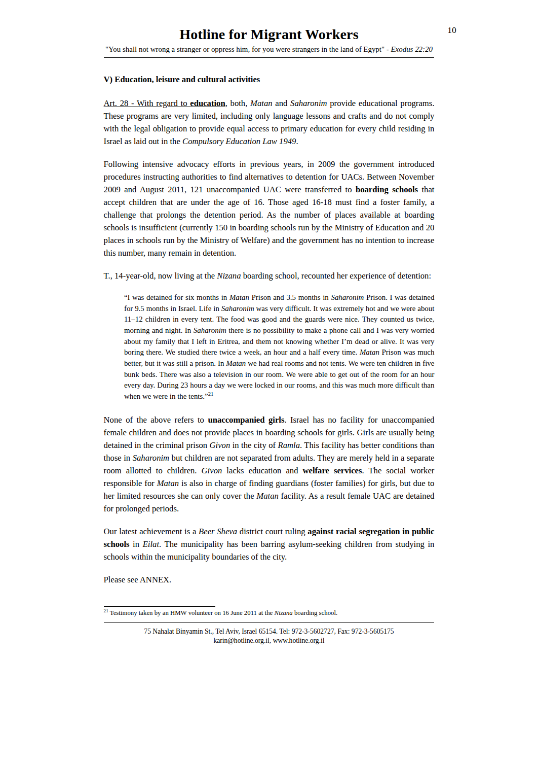10
Hotline for Migrant Workers
"You shall not wrong a stranger or oppress him, for you were strangers in the land of Egypt" - Exodus 22:20
V) Education, leisure and cultural activities
Art. 28 - With regard to education, both, Matan and Saharonim provide educational programs. These programs are very limited, including only language lessons and crafts and do not comply with the legal obligation to provide equal access to primary education for every child residing in Israel as laid out in the Compulsory Education Law 1949.
Following intensive advocacy efforts in previous years, in 2009 the government introduced procedures instructing authorities to find alternatives to detention for UACs. Between November 2009 and August 2011, 121 unaccompanied UAC were transferred to boarding schools that accept children that are under the age of 16. Those aged 16-18 must find a foster family, a challenge that prolongs the detention period. As the number of places available at boarding schools is insufficient (currently 150 in boarding schools run by the Ministry of Education and 20 places in schools run by the Ministry of Welfare) and the government has no intention to increase this number, many remain in detention.
T., 14-year-old, now living at the Nizana boarding school, recounted her experience of detention:
“I was detained for six months in Matan Prison and 3.5 months in Saharonim Prison. I was detained for 9.5 months in Israel. Life in Saharonim was very difficult. It was extremely hot and we were about 11–12 children in every tent. The food was good and the guards were nice. They counted us twice, morning and night. In Saharonim there is no possibility to make a phone call and I was very worried about my family that I left in Eritrea, and them not knowing whether I’m dead or alive. It was very boring there. We studied there twice a week, an hour and a half every time. Matan Prison was much better, but it was still a prison. In Matan we had real rooms and not tents. We were ten children in five bunk beds. There was also a television in our room. We were able to get out of the room for an hour every day. During 23 hours a day we were locked in our rooms, and this was much more difficult than when we were in the tents.”21
None of the above refers to unaccompanied girls. Israel has no facility for unaccompanied female children and does not provide places in boarding schools for girls. Girls are usually being detained in the criminal prison Givon in the city of Ramla. This facility has better conditions than those in Saharonim but children are not separated from adults. They are merely held in a separate room allotted to children. Givon lacks education and welfare services. The social worker responsible for Matan is also in charge of finding guardians (foster families) for girls, but due to her limited resources she can only cover the Matan facility. As a result female UAC are detained for prolonged periods.
Our latest achievement is a Beer Sheva district court ruling against racial segregation in public schools in Eilat. The municipality has been barring asylum-seeking children from studying in schools within the municipality boundaries of the city.
Please see ANNEX.
21 Testimony taken by an HMW volunteer on 16 June 2011 at the Nizana boarding school.
75 Nahalat Binyamin St., Tel Aviv, Israel 65154. Tel: 972-3-5602727, Fax: 972-3-5605175
karin@hotline.org.il, www.hotline.org.il